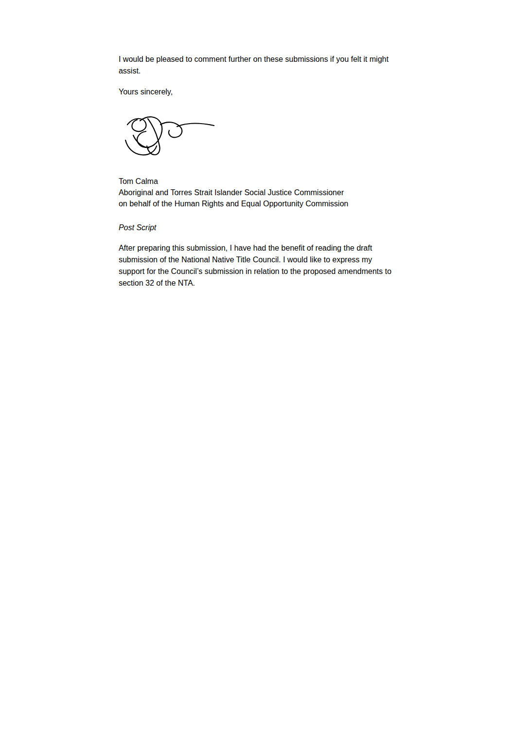I would be pleased to comment further on these submissions if you felt it might assist.
Yours sincerely,
Tom Calma
Aboriginal and Torres Strait Islander Social Justice Commissioner
on behalf of the Human Rights and Equal Opportunity Commission
Post Script
After preparing this submission, I have had the benefit of reading the draft submission of the National Native Title Council. I would like to express my support for the Council’s submission in relation to the proposed amendments to section 32 of the NTA.